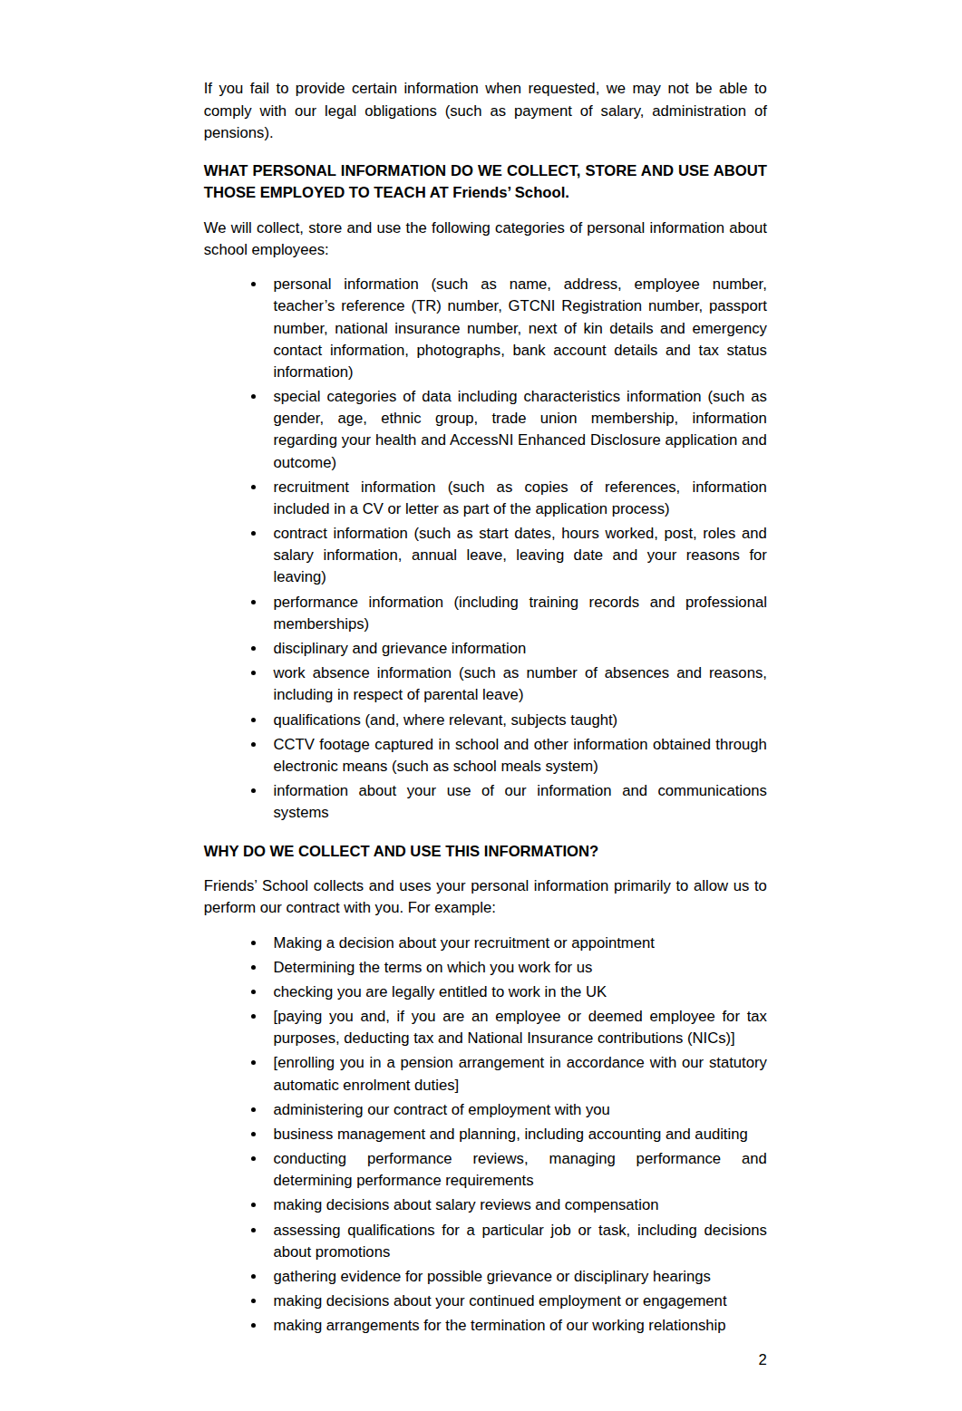If you fail to provide certain information when requested, we may not be able to comply with our legal obligations (such as payment of salary, administration of pensions).
WHAT PERSONAL INFORMATION DO WE COLLECT, STORE AND USE ABOUT THOSE EMPLOYED TO TEACH AT Friends’ School.
We will collect, store and use the following categories of personal information about school employees:
personal information (such as name, address, employee number, teacher’s reference (TR) number, GTCNI Registration number, passport number, national insurance number, next of kin details and emergency contact information, photographs, bank account details and tax status information)
special categories of data including characteristics information (such as gender, age, ethnic group, trade union membership, information regarding your health and AccessNI Enhanced Disclosure application and outcome)
recruitment information (such as copies of references, information included in a CV or letter as part of the application process)
contract information (such as start dates, hours worked, post, roles and salary information, annual leave, leaving date and your reasons for leaving)
performance information (including training records and professional memberships)
disciplinary and grievance information
work absence information (such as number of absences and reasons, including in respect of parental leave)
qualifications (and, where relevant, subjects taught)
CCTV footage captured in school and other information obtained through electronic means (such as school meals system)
information about your use of our information and communications systems
WHY DO WE COLLECT AND USE THIS INFORMATION?
Friends’ School collects and uses your personal information primarily to allow us to perform our contract with you. For example:
Making a decision about your recruitment or appointment
Determining the terms on which you work for us
checking you are legally entitled to work in the UK
[paying you and, if you are an employee or deemed employee for tax purposes, deducting tax and National Insurance contributions (NICs)]
[enrolling you in a pension arrangement in accordance with our statutory automatic enrolment duties]
administering our contract of employment with you
business management and planning, including accounting and auditing
conducting performance reviews, managing performance and determining performance requirements
making decisions about salary reviews and compensation
assessing qualifications for a particular job or task, including decisions about promotions
gathering evidence for possible grievance or disciplinary hearings
making decisions about your continued employment or engagement
making arrangements for the termination of our working relationship
2